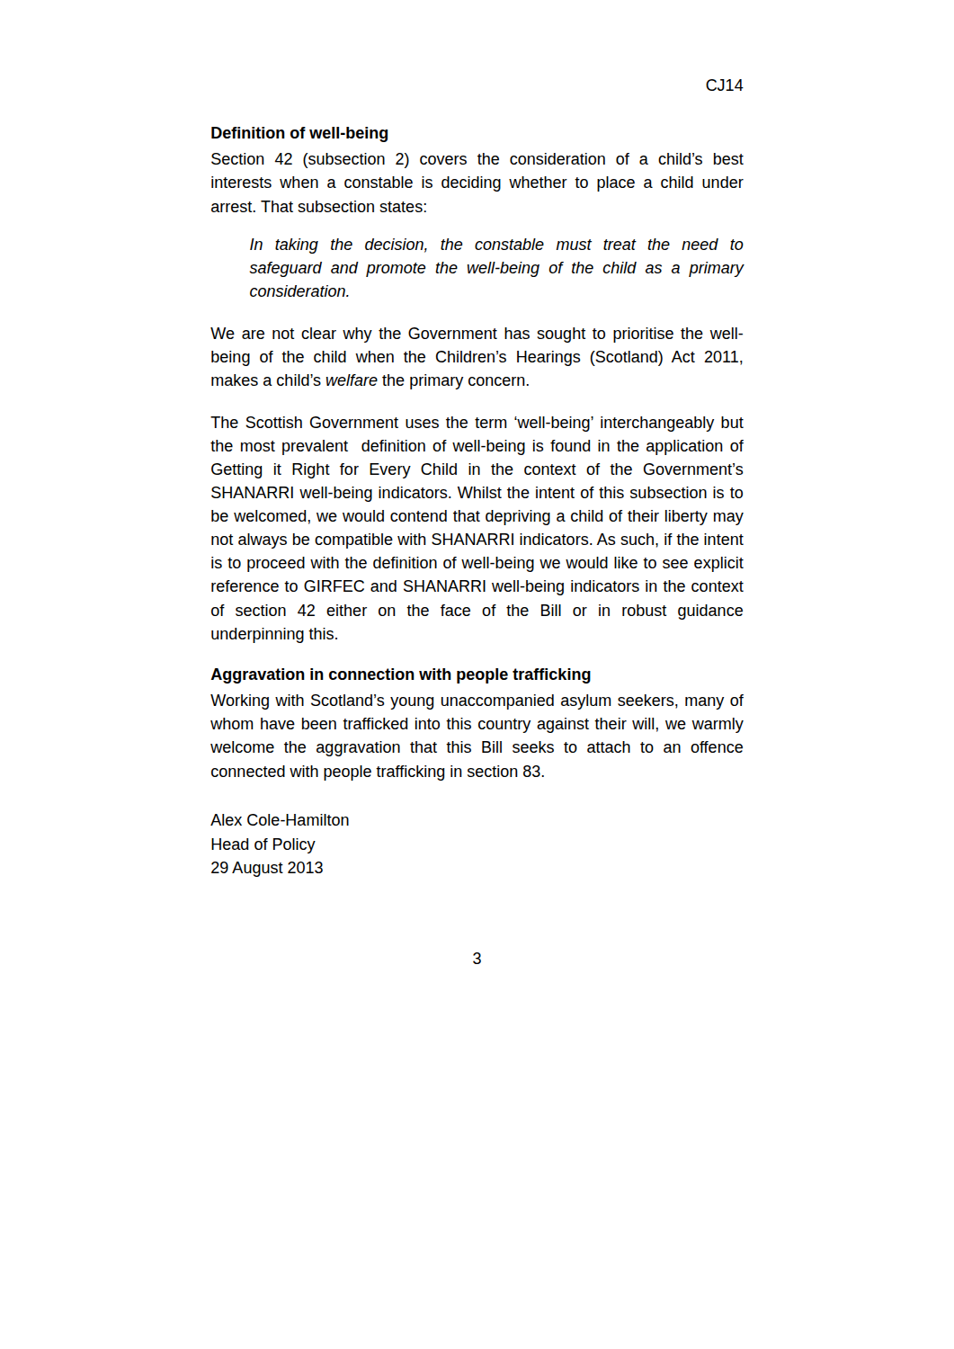CJ14
Definition of well-being
Section 42 (subsection 2) covers the consideration of a child’s best interests when a constable is deciding whether to place a child under arrest. That subsection states:
In taking the decision, the constable must treat the need to safeguard and promote the well-being of the child as a primary consideration.
We are not clear why the Government has sought to prioritise the well-being of the child when the Children’s Hearings (Scotland) Act 2011, makes a child’s welfare the primary concern.
The Scottish Government uses the term ‘well-being’ interchangeably but the most prevalent definition of well-being is found in the application of Getting it Right for Every Child in the context of the Government’s SHANARRI well-being indicators. Whilst the intent of this subsection is to be welcomed, we would contend that depriving a child of their liberty may not always be compatible with SHANARRI indicators. As such, if the intent is to proceed with the definition of well-being we would like to see explicit reference to GIRFEC and SHANARRI well-being indicators in the context of section 42 either on the face of the Bill or in robust guidance underpinning this.
Aggravation in connection with people trafficking
Working with Scotland’s young unaccompanied asylum seekers, many of whom have been trafficked into this country against their will, we warmly welcome the aggravation that this Bill seeks to attach to an offence connected with people trafficking in section 83.
Alex Cole-Hamilton
Head of Policy
29 August 2013
3